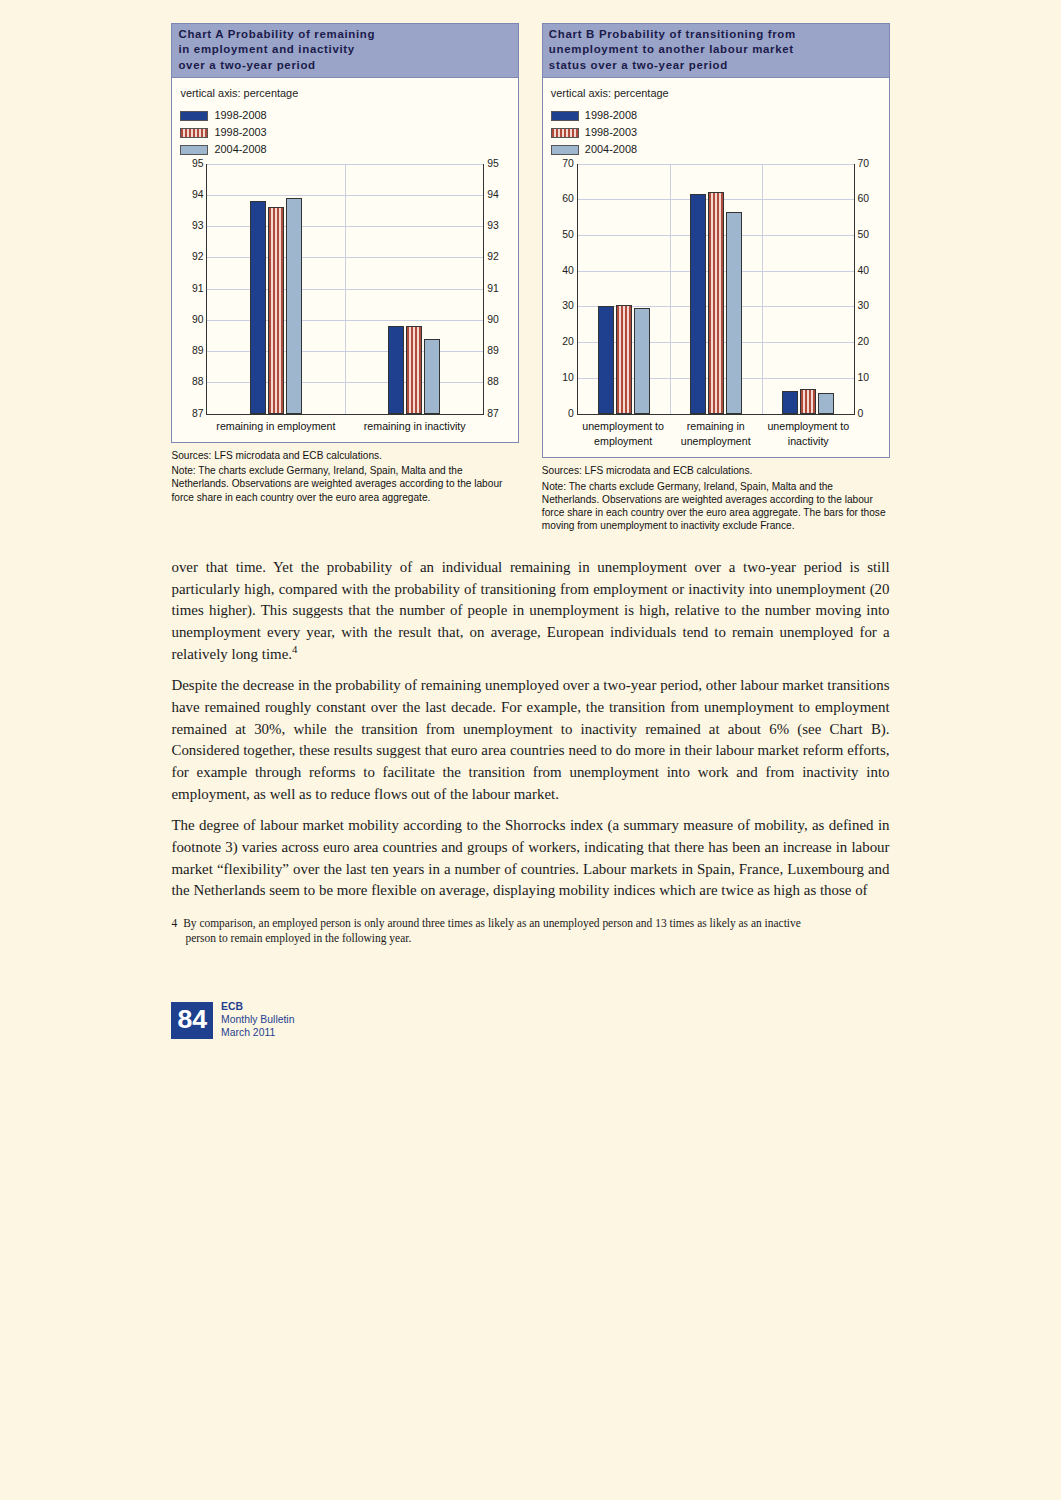Chart A Probability of remaining
in employment and inactivity
over a two-year period
vertical axis: percentage
1998-2008
1998-2003
2004-2008
95
94
93
92
91
90
89
88
87
95
94
93
92
91
90
89
88
87
remaining in employment
remaining in inactivity
Sources: LFS microdata and ECB calculations.
Note: The charts exclude Germany, Ireland, Spain, Malta and the Netherlands. Observations are weighted averages according to the labour force share in each country over the euro area aggregate.
Chart B Probability of transitioning from
unemployment to another labour market
status over a two-year period
vertical axis: percentage
1998-2008
1998-2003
2004-2008
70
60
50
40
30
20
10
0
70
60
50
40
30
20
10
0
unemployment to
employment
remaining in
unemployment
unemployment to
inactivity
Sources: LFS microdata and ECB calculations.
Note: The charts exclude Germany, Ireland, Spain, Malta and the Netherlands. Observations are weighted averages according to the labour force share in each country over the euro area aggregate. The bars for those moving from unemployment to inactivity exclude France.
over that time. Yet the probability of an individual remaining in unemployment over a two-year period is still particularly high, compared with the probability of transitioning from employment or inactivity into unemployment (20 times higher). This suggests that the number of people in unemployment is high, relative to the number moving into unemployment every year, with the result that, on average, European individuals tend to remain unemployed for a relatively long time.4
Despite the decrease in the probability of remaining unemployed over a two-year period, other labour market transitions have remained roughly constant over the last decade. For example, the transition from unemployment to employment remained at 30%, while the transition from unemployment to inactivity remained at about 6% (see Chart B). Considered together, these results suggest that euro area countries need to do more in their labour market reform efforts, for example through reforms to facilitate the transition from unemployment into work and from inactivity into employment, as well as to reduce flows out of the labour market.
The degree of labour market mobility according to the Shorrocks index (a summary measure of mobility, as defined in footnote 3) varies across euro area countries and groups of workers, indicating that there has been an increase in labour market “flexibility” over the last ten years in a number of countries. Labour markets in Spain, France, Luxembourg and the Netherlands seem to be more flexible on average, displaying mobility indices which are twice as high as those of
4 By comparison, an employed person is only around three times as likely as an unemployed person and 13 times as likely as an inactive
person to remain employed in the following year.
84
ECB
Monthly Bulletin
March 2011